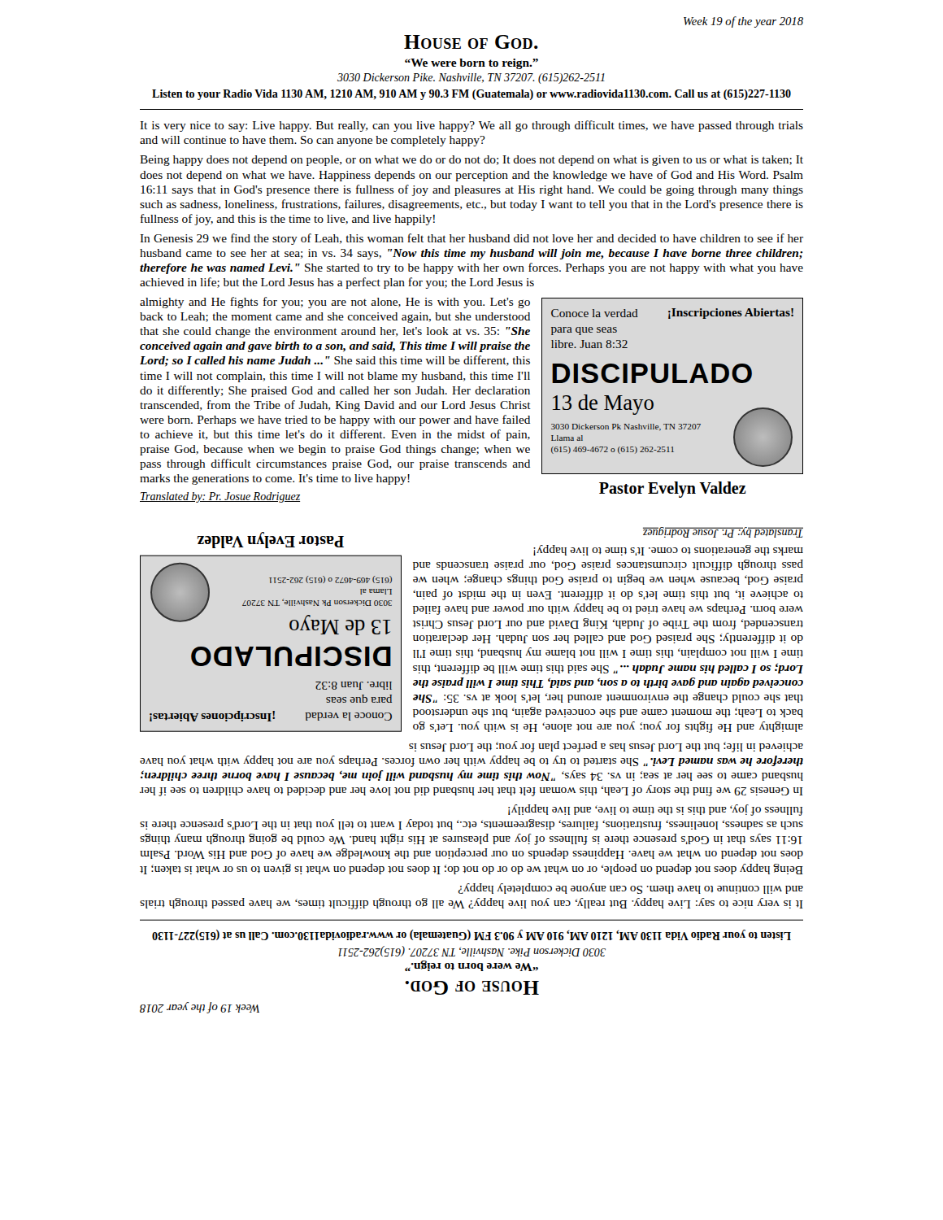Week 19 of the year 2018
House of God.
“We were born to reign.”
3030 Dickerson Pike. Nashville, TN 37207. (615)262-2511
Listen to your Radio Vida 1130 AM, 1210 AM, 910 AM y 90.3 FM (Guatemala) or www.radiovida1130.com. Call us at (615)227-1130
It is very nice to say: Live happy. But really, can you live happy? We all go through difficult times, we have passed through trials and will continue to have them. So can anyone be completely happy?
Being happy does not depend on people, or on what we do or do not do; It does not depend on what is given to us or what is taken; It does not depend on what we have. Happiness depends on our perception and the knowledge we have of God and His Word. Psalm 16:11 says that in God's presence there is fullness of joy and pleasures at His right hand. We could be going through many things such as sadness, loneliness, frustrations, failures, disagreements, etc., but today I want to tell you that in the Lord's presence there is fullness of joy, and this is the time to live, and live happily!
In Genesis 29 we find the story of Leah, this woman felt that her husband did not love her and decided to have children to see if her husband came to see her at sea; in vs. 34 says, "Now this time my husband will join me, because I have borne three children; therefore he was named Levi." She started to try to be happy with her own forces. Perhaps you are not happy with what you have achieved in life; but the Lord Jesus has a perfect plan for you; the Lord Jesus is
Conoce la verdad
para que seas
libre. Juan 8:32
¡Inscripciones Abiertas!
DISCIPULADO
13 de Mayo
3030 Dickerson Pk Nashville, TN 37207
Llama al
(615) 469-4672 o (615) 262-2511
Pastor Evelyn Valdez
almighty and He fights for you; you are not alone, He is with you. Let's go back to Leah; the moment came and she conceived again, but she understood that she could change the environment around her, let's look at vs. 35: "She conceived again and gave birth to a son, and said, This time I will praise the Lord; so I called his name Judah ..." She said this time will be different, this time I will not complain, this time I will not blame my husband, this time I'll do it differently; She praised God and called her son Judah. Her declaration transcended, from the Tribe of Judah, King David and our Lord Jesus Christ were born. Perhaps we have tried to be happy with our power and have failed to achieve it, but this time let's do it different. Even in the midst of pain, praise God, because when we begin to praise God things change; when we pass through difficult circumstances praise God, our praise transcends and marks the generations to come. It's time to live happy!
Translated by: Pr. Josue Rodriguez
Week 19 of the year 2018
House of God.
“We were born to reign.”
3030 Dickerson Pike. Nashville, TN 37207. (615)262-2511
Listen to your Radio Vida 1130 AM, 1210 AM, 910 AM y 90.3 FM (Guatemala) or www.radiovida1130.com. Call us at (615)227-1130
It is very nice to say: Live happy. But really, can you live happy? We all go through difficult times, we have passed through trials and will continue to have them. So can anyone be completely happy?
Being happy does not depend on people, or on what we do or do not do; It does not depend on what is given to us or what is taken; It does not depend on what we have. Happiness depends on our perception and the knowledge we have of God and His Word. Psalm 16:11 says that in God's presence there is fullness of joy and pleasures at His right hand. We could be going through many things such as sadness, loneliness, frustrations, failures, disagreements, etc., but today I want to tell you that in the Lord's presence there is fullness of joy, and this is the time to live, and live happily!
In Genesis 29 we find the story of Leah, this woman felt that her husband did not love her and decided to have children to see if her husband came to see her at sea; in vs. 34 says, "Now this time my husband will join me, because I have borne three children; therefore he was named Levi." She started to try to be happy with her own forces. Perhaps you are not happy with what you have achieved in life; but the Lord Jesus has a perfect plan for you; the Lord Jesus is
Conoce la verdad
para que seas
libre. Juan 8:32
¡Inscripciones Abiertas!
DISCIPULADO
13 de Mayo
3030 Dickerson Pk Nashville, TN 37207
Llama al
(615) 469-4672 o (615) 262-2511
Pastor Evelyn Valdez
almighty and He fights for you; you are not alone, He is with you. Let's go back to Leah; the moment came and she conceived again, but she understood that she could change the environment around her, let's look at vs. 35: "She conceived again and gave birth to a son, and said, This time I will praise the Lord; so I called his name Judah ..." She said this time will be different, this time I will not complain, this time I will not blame my husband, this time I'll do it differently; She praised God and called her son Judah. Her declaration transcended, from the Tribe of Judah, King David and our Lord Jesus Christ were born. Perhaps we have tried to be happy with our power and have failed to achieve it, but this time let's do it different. Even in the midst of pain, praise God, because when we begin to praise God things change; when we pass through difficult circumstances praise God, our praise transcends and marks the generations to come. It's time to live happy!
Translated by: Pr. Josue Rodriguez